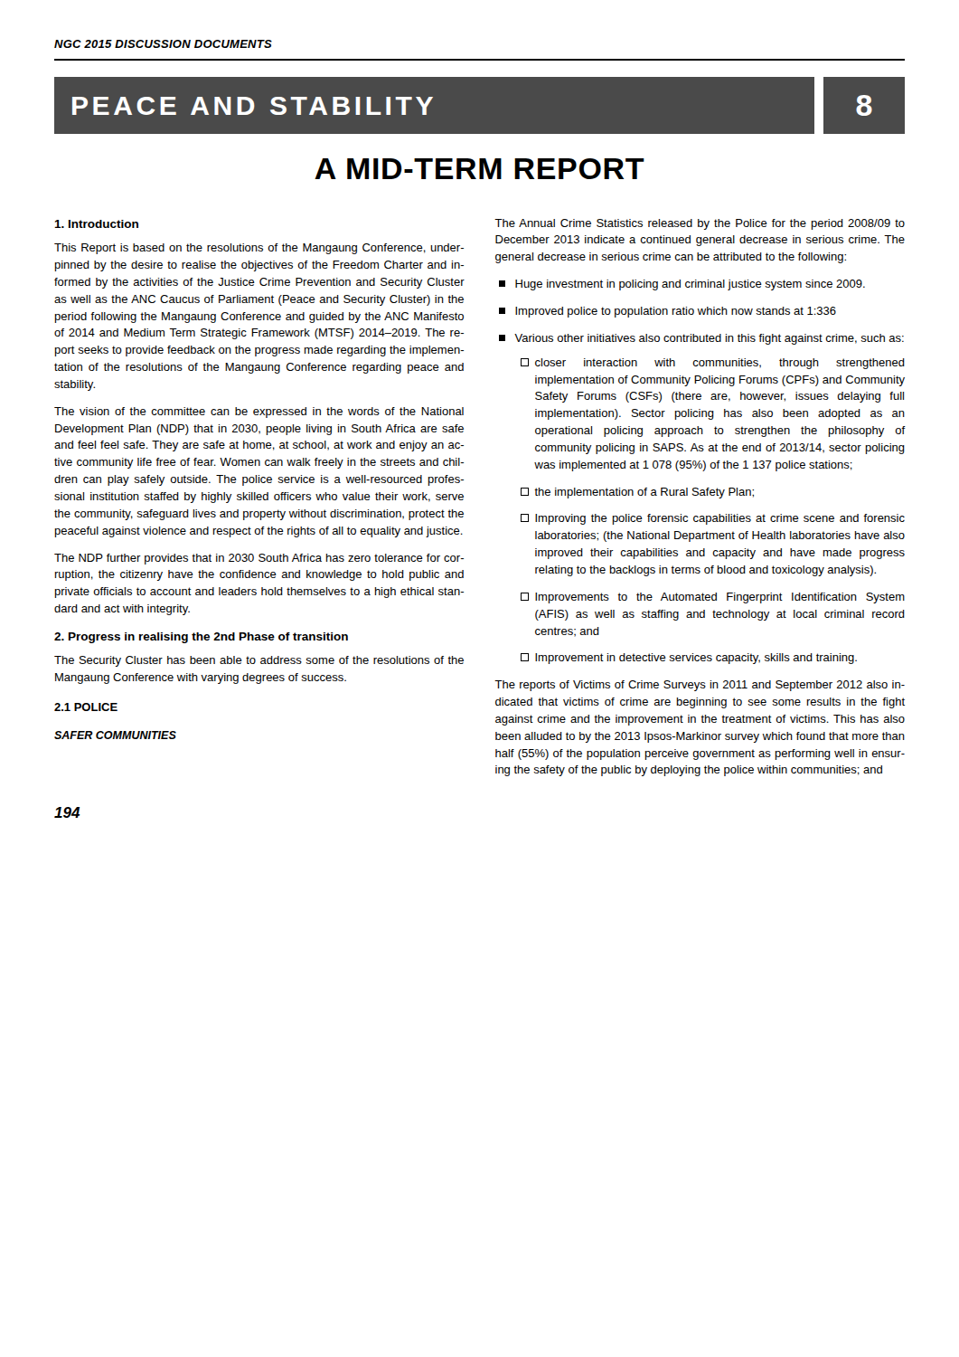NGC 2015 DISCUSSION DOCUMENTS
PEACE AND STABILITY
8
A MID-TERM REPORT
1. Introduction
This Report is based on the resolutions of the Mangaung Conference, underpinned by the desire to realise the objectives of the Freedom Charter and informed by the activities of the Justice Crime Prevention and Security Cluster as well as the ANC Caucus of Parliament (Peace and Security Cluster) in the period following the Mangaung Conference and guided by the ANC Manifesto of 2014 and Medium Term Strategic Framework (MTSF) 2014–2019. The report seeks to provide feedback on the progress made regarding the implementation of the resolutions of the Mangaung Conference regarding peace and stability.
The vision of the committee can be expressed in the words of the National Development Plan (NDP) that in 2030, people living in South Africa are safe and feel feel safe. They are safe at home, at school, at work and enjoy an active community life free of fear. Women can walk freely in the streets and children can play safely outside. The police service is a well-resourced professional institution staffed by highly skilled officers who value their work, serve the community, safeguard lives and property without discrimination, protect the peaceful against violence and respect of the rights of all to equality and justice.
The NDP further provides that in 2030 South Africa has zero tolerance for corruption, the citizenry have the confidence and knowledge to hold public and private officials to account and leaders hold themselves to a high ethical standard and act with integrity.
2. Progress in realising the 2nd Phase of transition
The Security Cluster has been able to address some of the resolutions of the Mangaung Conference with varying degrees of success.
2.1 POLICE
SAFER COMMUNITIES
The Annual Crime Statistics released by the Police for the period 2008/09 to December 2013 indicate a continued general decrease in serious crime. The general decrease in serious crime can be attributed to the following:
Huge investment in policing and criminal justice system since 2009.
Improved police to population ratio which now stands at 1:336
Various other initiatives also contributed in this fight against crime, such as:
closer interaction with communities, through strengthened implementation of Community Policing Forums (CPFs) and Community Safety Forums (CSFs) (there are, however, issues delaying full implementation). Sector policing has also been adopted as an operational policing approach to strengthen the philosophy of community policing in SAPS. As at the end of 2013/14, sector policing was implemented at 1 078 (95%) of the 1 137 police stations;
the implementation of a Rural Safety Plan;
Improving the police forensic capabilities at crime scene and forensic laboratories; (the National Department of Health laboratories have also improved their capabilities and capacity and have made progress relating to the backlogs in terms of blood and toxicology analysis).
Improvements to the Automated Fingerprint Identification System (AFIS) as well as staffing and technology at local criminal record centres; and
Improvement in detective services capacity, skills and training.
The reports of Victims of Crime Surveys in 2011 and September 2012 also indicated that victims of crime are beginning to see some results in the fight against crime and the improvement in the treatment of victims. This has also been alluded to by the 2013 Ipsos-Markinor survey which found that more than half (55%) of the population perceive government as performing well in ensuring the safety of the public by deploying the police within communities; and
194